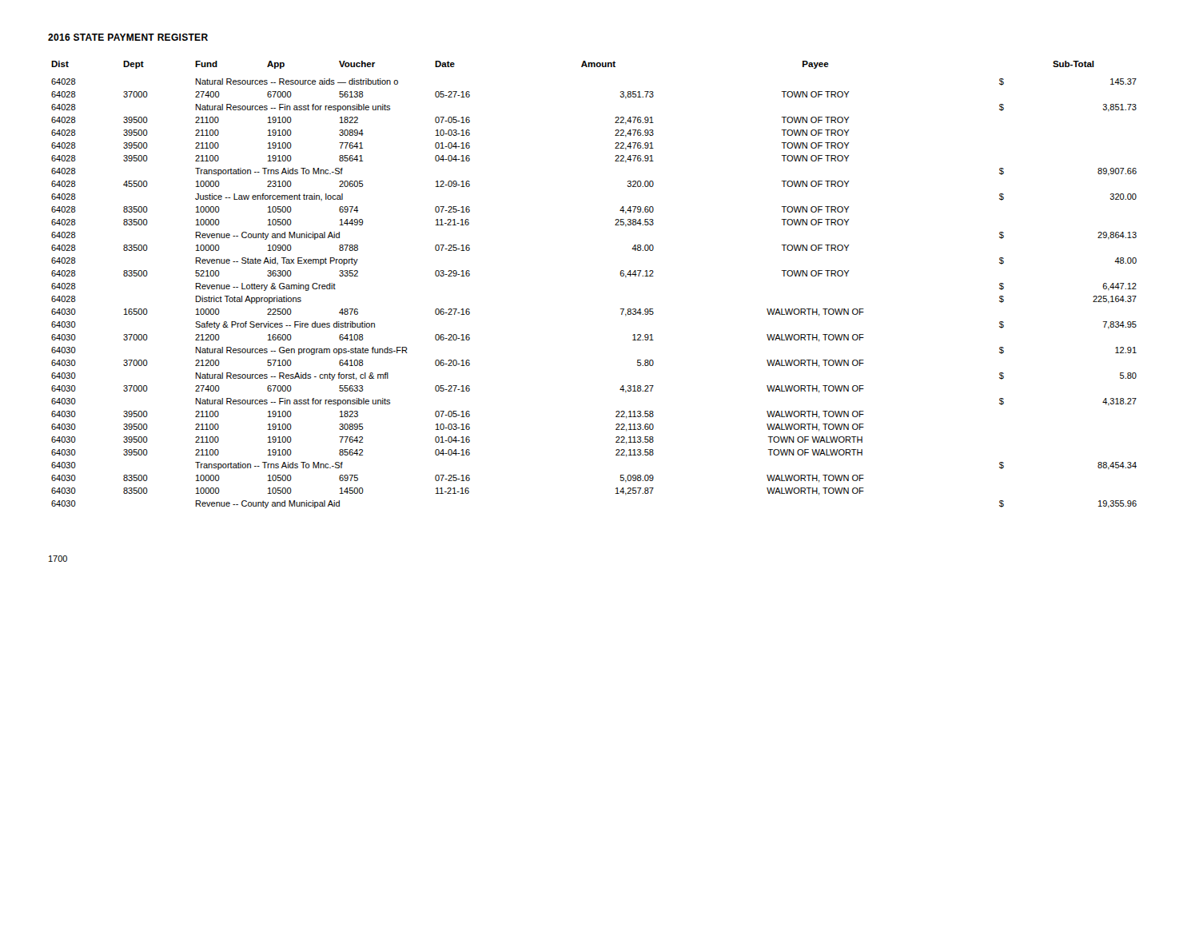2016 STATE PAYMENT REGISTER
| Dist | Dept | Fund | App | Voucher | Date | Amount | Payee | | Sub-Total |
| --- | --- | --- | --- | --- | --- | --- | --- | --- | --- |
| 64028 | | Natural Resources -- Resource aids — distribution o | | | $ | 145.37 |
| 64028 | 37000 | 27400 | 67000 | 56138 | 05-27-16 | 3,851.73 | TOWN OF TROY | | |
| 64028 | | Natural Resources -- Fin asst for responsible units | | | $ | 3,851.73 |
| 64028 | 39500 | 21100 | 19100 | 1822 | 07-05-16 | 22,476.91 | TOWN OF TROY | | |
| 64028 | 39500 | 21100 | 19100 | 30894 | 10-03-16 | 22,476.93 | TOWN OF TROY | | |
| 64028 | 39500 | 21100 | 19100 | 77641 | 01-04-16 | 22,476.91 | TOWN OF TROY | | |
| 64028 | 39500 | 21100 | 19100 | 85641 | 04-04-16 | 22,476.91 | TOWN OF TROY | | |
| 64028 | | Transportation -- Trns Aids To Mnc.-Sf | | | $ | 89,907.66 |
| 64028 | 45500 | 10000 | 23100 | 20605 | 12-09-16 | 320.00 | TOWN OF TROY | | |
| 64028 | | Justice -- Law enforcement train, local | | | $ | 320.00 |
| 64028 | 83500 | 10000 | 10500 | 6974 | 07-25-16 | 4,479.60 | TOWN OF TROY | | |
| 64028 | 83500 | 10000 | 10500 | 14499 | 11-21-16 | 25,384.53 | TOWN OF TROY | | |
| 64028 | | Revenue -- County and Municipal Aid | | | $ | 29,864.13 |
| 64028 | 83500 | 10000 | 10900 | 8788 | 07-25-16 | 48.00 | TOWN OF TROY | | |
| 64028 | | Revenue -- State Aid, Tax Exempt Proprty | | | $ | 48.00 |
| 64028 | 83500 | 52100 | 36300 | 3352 | 03-29-16 | 6,447.12 | TOWN OF TROY | | |
| 64028 | | Revenue -- Lottery & Gaming Credit | | | $ | 6,447.12 |
| 64028 | | District Total Appropriations | | | $ | 225,164.37 |
| 64030 | 16500 | 10000 | 22500 | 4876 | 06-27-16 | 7,834.95 | WALWORTH, TOWN OF | | |
| 64030 | | Safety & Prof Services -- Fire dues distribution | | | $ | 7,834.95 |
| 64030 | 37000 | 21200 | 16600 | 64108 | 06-20-16 | 12.91 | WALWORTH, TOWN OF | | |
| 64030 | | Natural Resources -- Gen program ops-state funds-FR | | | $ | 12.91 |
| 64030 | 37000 | 21200 | 57100 | 64108 | 06-20-16 | 5.80 | WALWORTH, TOWN OF | | |
| 64030 | | Natural Resources -- ResAids - cnty forst, cl & mfl | | | $ | 5.80 |
| 64030 | 37000 | 27400 | 67000 | 55633 | 05-27-16 | 4,318.27 | WALWORTH, TOWN OF | | |
| 64030 | | Natural Resources -- Fin asst for responsible units | | | $ | 4,318.27 |
| 64030 | 39500 | 21100 | 19100 | 1823 | 07-05-16 | 22,113.58 | WALWORTH, TOWN OF | | |
| 64030 | 39500 | 21100 | 19100 | 30895 | 10-03-16 | 22,113.60 | WALWORTH, TOWN OF | | |
| 64030 | 39500 | 21100 | 19100 | 77642 | 01-04-16 | 22,113.58 | TOWN OF WALWORTH | | |
| 64030 | 39500 | 21100 | 19100 | 85642 | 04-04-16 | 22,113.58 | TOWN OF WALWORTH | | |
| 64030 | | Transportation -- Trns Aids To Mnc.-Sf | | | $ | 88,454.34 |
| 64030 | 83500 | 10000 | 10500 | 6975 | 07-25-16 | 5,098.09 | WALWORTH, TOWN OF | | |
| 64030 | 83500 | 10000 | 10500 | 14500 | 11-21-16 | 14,257.87 | WALWORTH, TOWN OF | | |
| 64030 | | Revenue -- County and Municipal Aid | | | $ | 19,355.96 |
1700